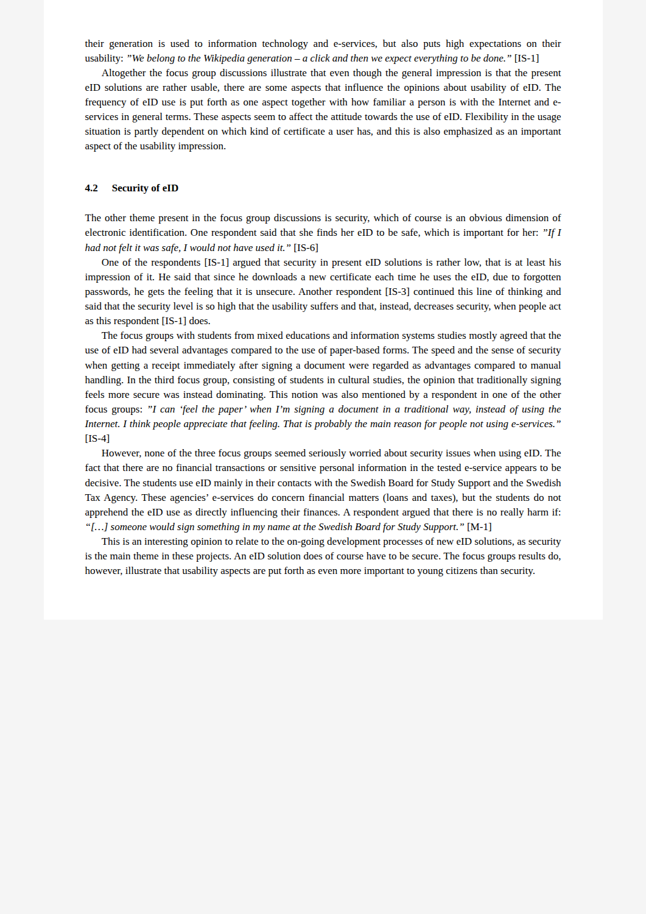their generation is used to information technology and e-services, but also puts high expectations on their usability: ”We belong to the Wikipedia generation – a click and then we expect everything to be done.” [IS-1]
Altogether the focus group discussions illustrate that even though the general impression is that the present eID solutions are rather usable, there are some aspects that influence the opinions about usability of eID. The frequency of eID use is put forth as one aspect together with how familiar a person is with the Internet and e-services in general terms. These aspects seem to affect the attitude towards the use of eID. Flexibility in the usage situation is partly dependent on which kind of certificate a user has, and this is also emphasized as an important aspect of the usability impression.
4.2 Security of eID
The other theme present in the focus group discussions is security, which of course is an obvious dimension of electronic identification. One respondent said that she finds her eID to be safe, which is important for her: ”If I had not felt it was safe, I would not have used it.” [IS-6]
One of the respondents [IS-1] argued that security in present eID solutions is rather low, that is at least his impression of it. He said that since he downloads a new certificate each time he uses the eID, due to forgotten passwords, he gets the feeling that it is unsecure. Another respondent [IS-3] continued this line of thinking and said that the security level is so high that the usability suffers and that, instead, decreases security, when people act as this respondent [IS-1] does.
The focus groups with students from mixed educations and information systems studies mostly agreed that the use of eID had several advantages compared to the use of paper-based forms. The speed and the sense of security when getting a receipt immediately after signing a document were regarded as advantages compared to manual handling. In the third focus group, consisting of students in cultural studies, the opinion that traditionally signing feels more secure was instead dominating. This notion was also mentioned by a respondent in one of the other focus groups: ”I can ‘feel the paper’ when I’m signing a document in a traditional way, instead of using the Internet. I think people appreciate that feeling. That is probably the main reason for people not using e-services.” [IS-4]
However, none of the three focus groups seemed seriously worried about security issues when using eID. The fact that there are no financial transactions or sensitive personal information in the tested e-service appears to be decisive. The students use eID mainly in their contacts with the Swedish Board for Study Support and the Swedish Tax Agency. These agencies’ e-services do concern financial matters (loans and taxes), but the students do not apprehend the eID use as directly influencing their finances. A respondent argued that there is no really harm if: “[…] someone would sign something in my name at the Swedish Board for Study Support.” [M-1]
This is an interesting opinion to relate to the on-going development processes of new eID solutions, as security is the main theme in these projects. An eID solution does of course have to be secure. The focus groups results do, however, illustrate that usability aspects are put forth as even more important to young citizens than security.